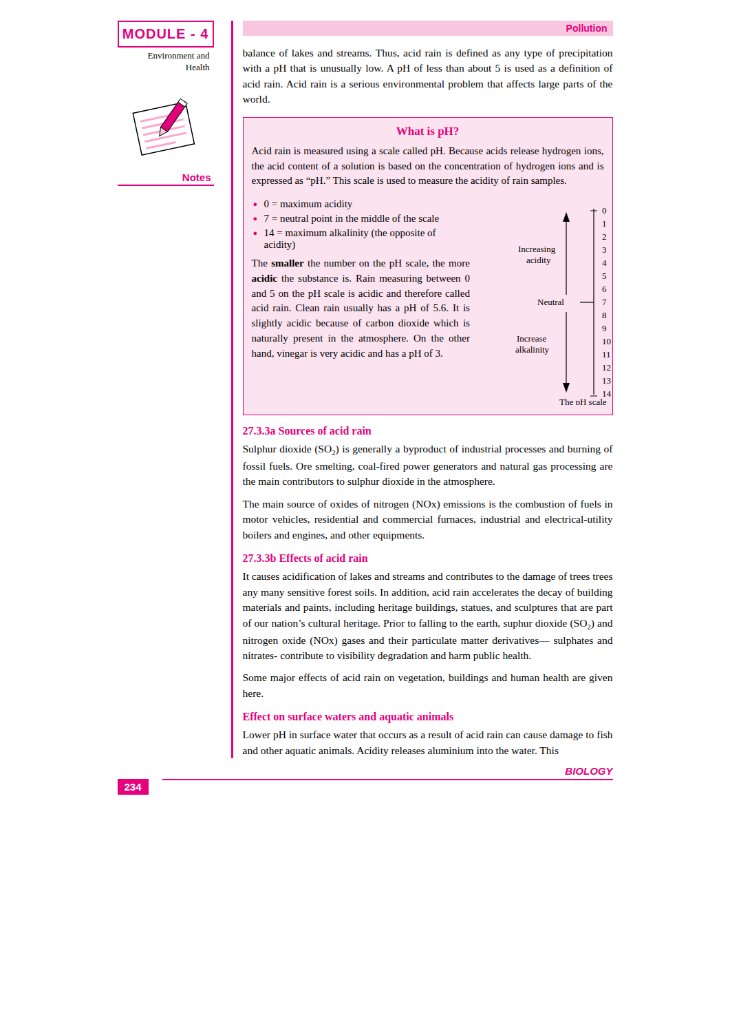MODULE - 4
Environment and
Health
Notes
Pollution
balance of lakes and streams. Thus, acid rain is defined as any type of precipitation with a pH that is unusually low. A pH of less than about 5 is used as a definition of acid rain. Acid rain is a serious environmental problem that affects large parts of the world.
What is pH?
Acid rain is measured using a scale called pH. Because acids release hydrogen ions, the acid content of a solution is based on the concentration of hydrogen ions and is expressed as “pH.” This scale is used to measure the acidity of rain samples.
0 = maximum acidity
7 = neutral point in the middle of the scale
14 = maximum alkalinity (the opposite of acidity)
The smaller the number on the pH scale, the more acidic the substance is. Rain measuring between 0 and 5 on the pH scale is acidic and therefore called acid rain. Clean rain usually has a pH of 5.6. It is slightly acidic because of carbon dioxide which is naturally present in the atmosphere. On the other hand, vinegar is very acidic and has a pH of 3.
0 1 2 3 4 5 6 7 8 9 10 11 12 13 14 Neutral Increasing acidity Increase alkalinity The pH scale
27.3.3a Sources of acid rain
Sulphur dioxide (SO2) is generally a byproduct of industrial processes and burning of fossil fuels. Ore smelting, coal-fired power generators and natural gas processing are the main contributors to sulphur dioxide in the atmosphere.
The main source of oxides of nitrogen (NOx) emissions is the combustion of fuels in motor vehicles, residential and commercial furnaces, industrial and electrical-utility boilers and engines, and other equipments.
27.3.3b Effects of acid rain
It causes acidification of lakes and streams and contributes to the damage of trees trees any many sensitive forest soils. In addition, acid rain accelerates the decay of building materials and paints, including heritage buildings, statues, and sculptures that are part of our nation’s cultural heritage. Prior to falling to the earth, suphur dioxide (SO2) and nitrogen oxide (NOx) gases and their particulate matter derivatives— sulphates and nitrates- contribute to visibility degradation and harm public health.
Some major effects of acid rain on vegetation, buildings and human health are given here.
Effect on surface waters and aquatic animals
Lower pH in surface water that occurs as a result of acid rain can cause damage to fish and other aquatic animals. Acidity releases aluminium into the water. This
234
BIOLOGY